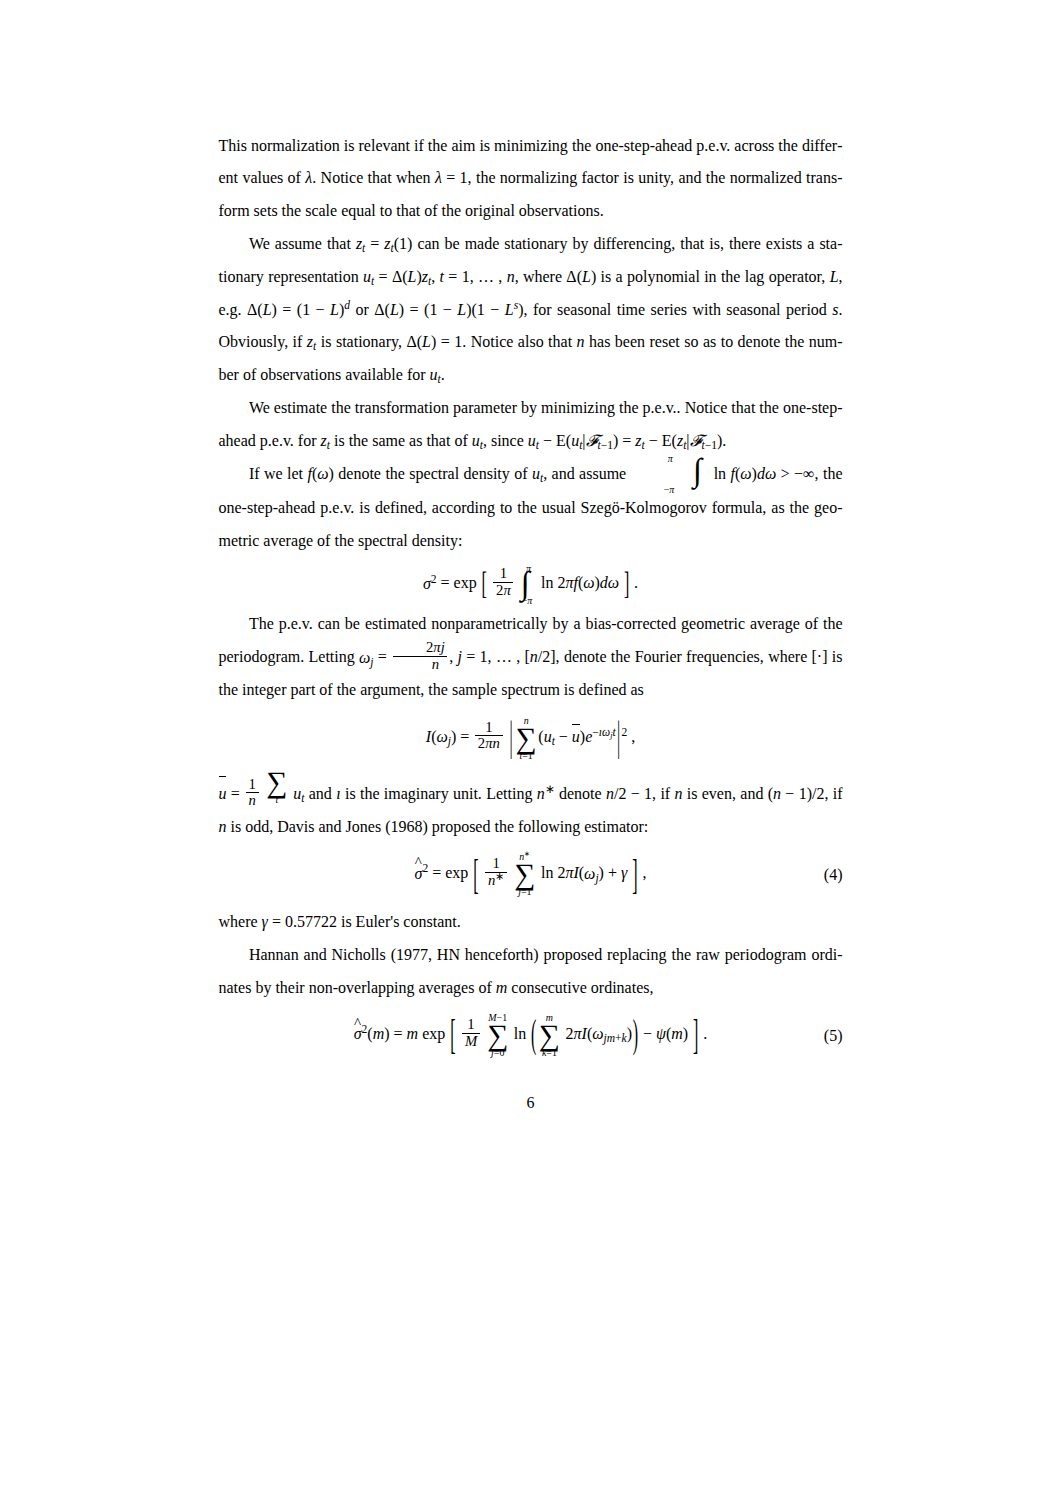This normalization is relevant if the aim is minimizing the one-step-ahead p.e.v. across the different values of λ. Notice that when λ = 1, the normalizing factor is unity, and the normalized transform sets the scale equal to that of the original observations.
We assume that zt = zt(1) can be made stationary by differencing, that is, there exists a stationary representation ut = Δ(L)zt, t = 1, … , n, where Δ(L) is a polynomial in the lag operator, L, e.g. Δ(L) = (1 − L)d or Δ(L) = (1 − L)(1 − Ls), for seasonal time series with seasonal period s. Obviously, if zt is stationary, Δ(L) = 1. Notice also that n has been reset so as to denote the number of observations available for ut.
We estimate the transformation parameter by minimizing the p.e.v.. Notice that the one-step-ahead p.e.v. for zt is the same as that of ut, since ut − E(ut|𝓕t−1) = zt − E(zt|𝓕t−1).
If we let f(ω) denote the spectral density of ut, and assume ∫π−π ln f(ω)dω > −∞, the one-step-ahead p.e.v. is defined, according to the usual Szegö-Kolmogorov formula, as the geometric average of the spectral density:
σ2 = exp [ 12π ∫π−π ln 2πf(ω)dω ] .
The p.e.v. can be estimated nonparametrically by a bias-corrected geometric average of the periodogram. Letting ωj = 2πj n, j = 1, … , [n/2], denote the Fourier frequencies, where [·] is the integer part of the argument, the sample spectrum is defined as
I(ωj) = 12πn |n∑t=1(ut − u)e−ıωjt|2 ,
u = 1 n ∑t ut and ı is the imaginary unit. Letting n∗ denote n/2 − 1, if n is even, and (n − 1)/2, if n is odd, Davis and Jones (1968) proposed the following estimator:
σ2 = exp [ 1 n∗ n∗∑j=1 ln 2πI(ωj) + γ ] , (4)
where γ = 0.57722 is Euler's constant.
Hannan and Nicholls (1977, HN henceforth) proposed replacing the raw periodogram ordinates by their non-overlapping averages of m consecutive ordinates,
σ2(m) = m exp [ 1 M M−1∑j=0 ln (m∑k=1 2πI(ωjm+k)) − ψ(m) ] . (5)
6